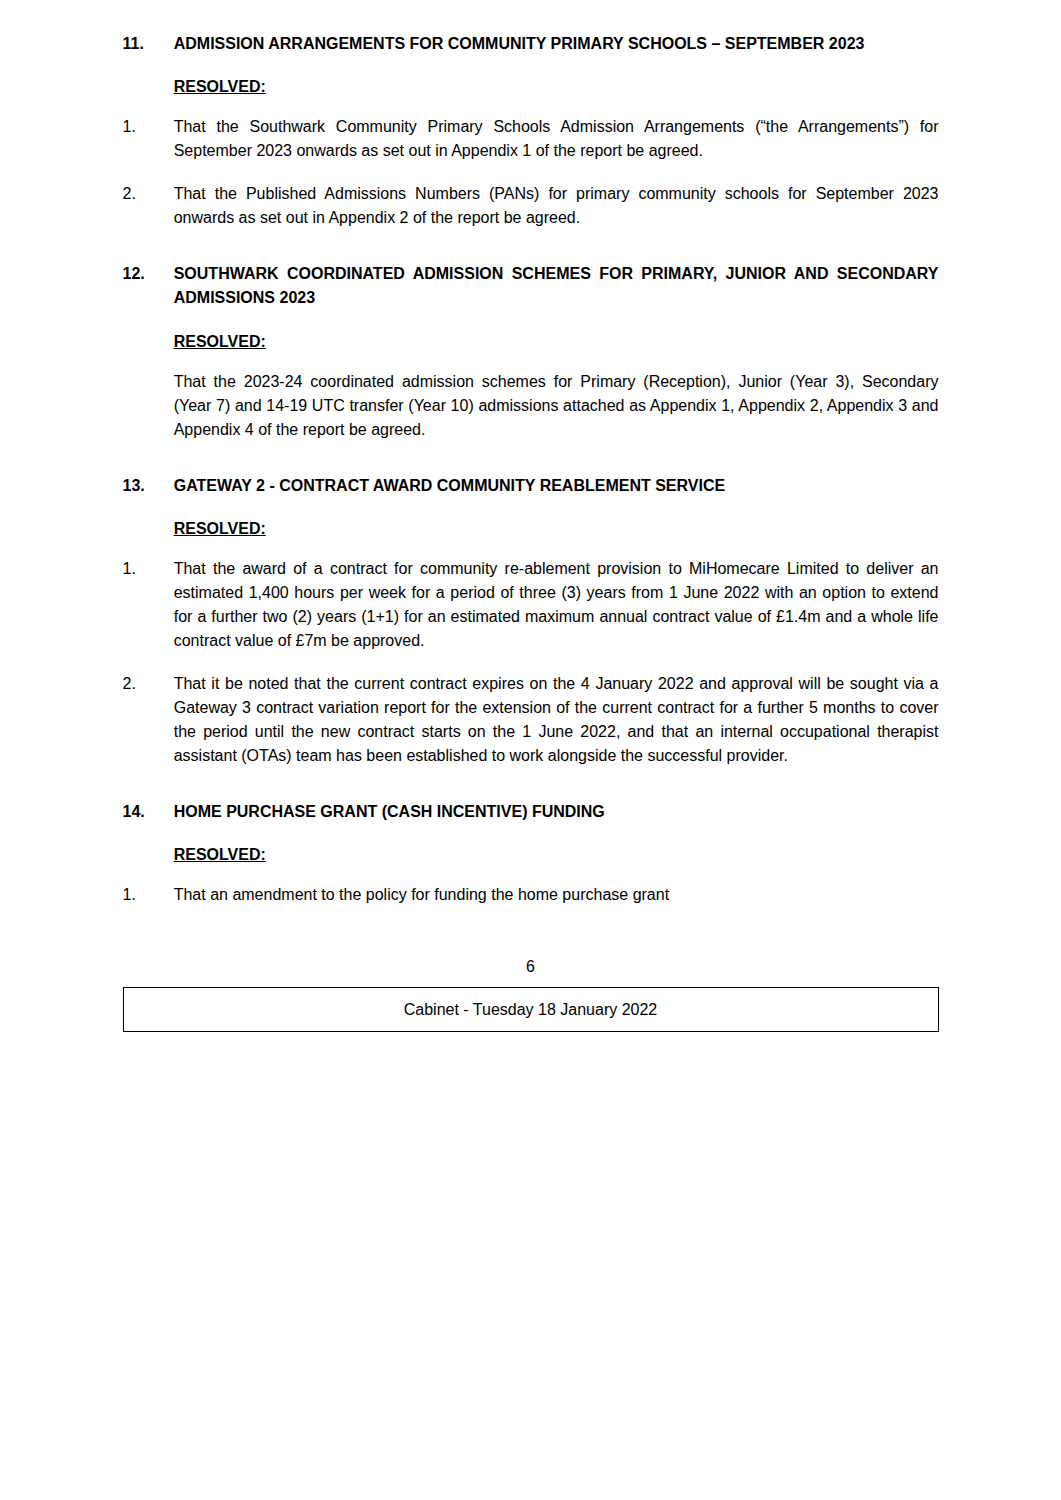11. Admission arrangements for community primary schools – September 2023
RESOLVED:
1. That the Southwark Community Primary Schools Admission Arrangements (“the Arrangements”) for September 2023 onwards as set out in Appendix 1 of the report be agreed.
2. That the Published Admissions Numbers (PANs) for primary community schools for September 2023 onwards as set out in Appendix 2 of the report be agreed.
12. Southwark coordinated admission schemes for primary, junior and secondary admissions 2023
RESOLVED:
That the 2023-24 coordinated admission schemes for Primary (Reception), Junior (Year 3), Secondary (Year 7) and 14-19 UTC transfer (Year 10) admissions attached as Appendix 1, Appendix 2, Appendix 3 and Appendix 4 of the report be agreed.
13. Gateway 2 - contract award community reablement service
RESOLVED:
1. That the award of a contract for community re-ablement provision to MiHomecare Limited to deliver an estimated 1,400 hours per week for a period of three (3) years from 1 June 2022 with an option to extend for a further two (2) years (1+1) for an estimated maximum annual contract value of £1.4m and a whole life contract value of £7m be approved.
2. That it be noted that the current contract expires on the 4 January 2022 and approval will be sought via a Gateway 3 contract variation report for the extension of the current contract for a further 5 months to cover the period until the new contract starts on the 1 June 2022, and that an internal occupational therapist assistant (OTAs) team has been established to work alongside the successful provider.
14. Home purchase grant (cash incentive) funding
RESOLVED:
1. That an amendment to the policy for funding the home purchase grant
6
Cabinet - Tuesday 18 January 2022